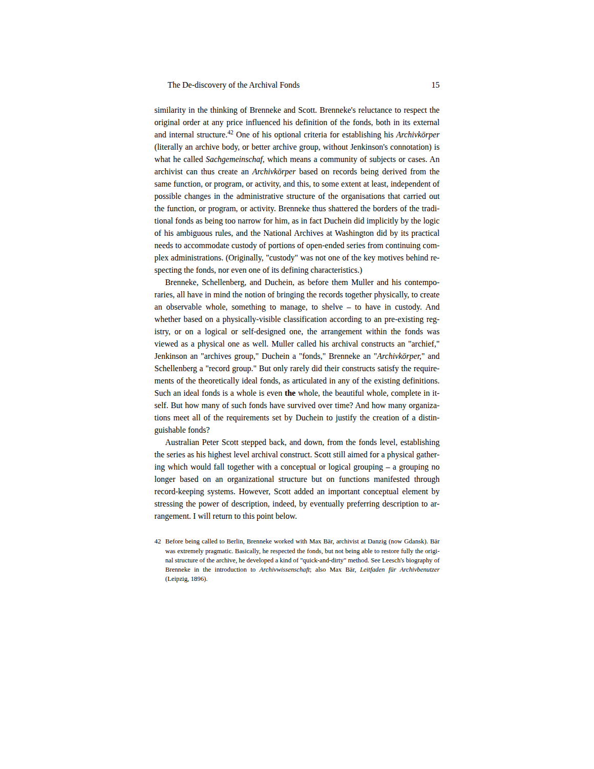The De-discovery of the Archival Fonds 15
similarity in the thinking of Brenneke and Scott. Brenneke's reluctance to respect the original order at any price influenced his definition of the fonds, both in its external and internal structure.42 One of his optional criteria for establishing his Archivkörper (literally an archive body, or better archive group, without Jenkinson's connotation) is what he called Sachgemeinschaf, which means a community of subjects or cases. An archivist can thus create an Archivkörper based on records being derived from the same function, or program, or activity, and this, to some extent at least, independent of possible changes in the administrative structure of the organisations that carried out the function, or program, or activity. Brenneke thus shattered the borders of the traditional fonds as being too narrow for him, as in fact Duchein did implicitly by the logic of his ambiguous rules, and the National Archives at Washington did by its practical needs to accommodate custody of portions of open-ended series from continuing complex administrations. (Originally, "custody" was not one of the key motives behind respecting the fonds, nor even one of its defining characteristics.)
Brenneke, Schellenberg, and Duchein, as before them Muller and his contemporaries, all have in mind the notion of bringing the records together physically, to create an observable whole, something to manage, to shelve – to have in custody. And whether based on a physically-visible classification according to an pre-existing registry, or on a logical or self-designed one, the arrangement within the fonds was viewed as a physical one as well. Muller called his archival constructs an "archief," Jenkinson an "archives group," Duchein a "fonds," Brenneke an "Archivkörper," and Schellenberg a "record group." But only rarely did their constructs satisfy the requirements of the theoretically ideal fonds, as articulated in any of the existing definitions. Such an ideal fonds is a whole is even the whole, the beautiful whole, complete in itself. But how many of such fonds have survived over time? And how many organizations meet all of the requirements set by Duchein to justify the creation of a distinguishable fonds?
Australian Peter Scott stepped back, and down, from the fonds level, establishing the series as his highest level archival construct. Scott still aimed for a physical gathering which would fall together with a conceptual or logical grouping – a grouping no longer based on an organizational structure but on functions manifested through record-keeping systems. However, Scott added an important conceptual element by stressing the power of description, indeed, by eventually preferring description to arrangement. I will return to this point below.
42 Before being called to Berlin, Brenneke worked with Max Bär, archivist at Danzig (now Gdansk). Bär was extremely pragmatic. Basically, he respected the fonds, but not being able to restore fully the original structure of the archive, he developed a kind of "quick-and-dirty" method. See Leesch's biography of Brenneke in the introduction to Archivwissenschaft; also Max Bär, Leitfaden für Archivbenutzer (Leipzig, 1896).